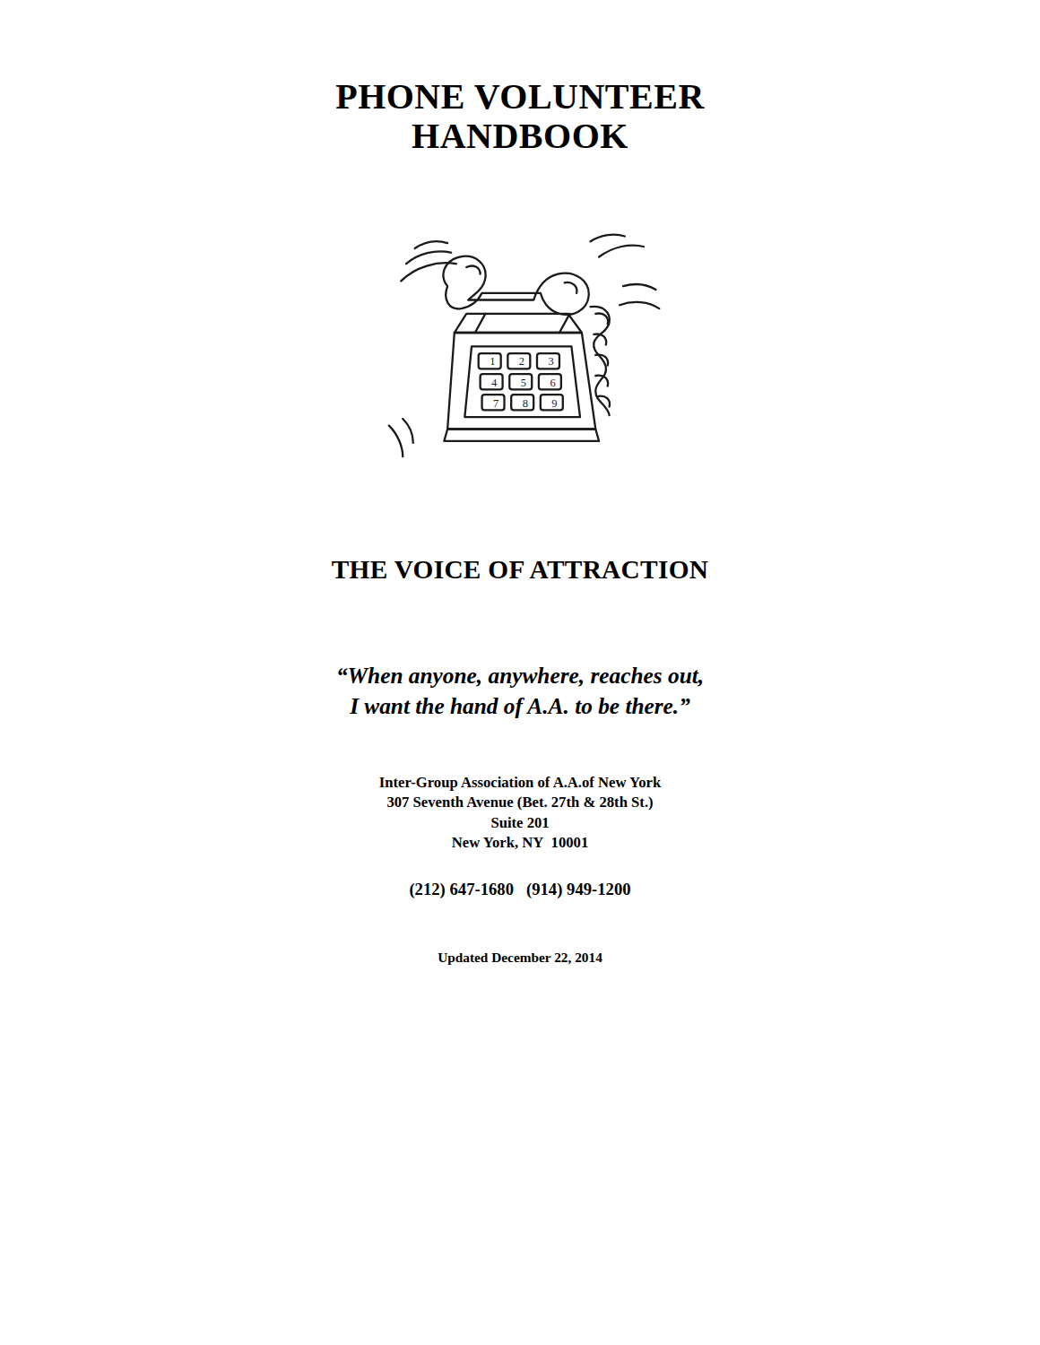PHONE VOLUNTEER HANDBOOK
1 2 3 4 5 6 7 8 9
THE VOICE OF ATTRACTION
“When anyone, anywhere, reaches out,
I want the hand of A.A. to be there.”
Inter-Group Association of A.A.of New York
307 Seventh Avenue (Bet. 27th & 28th St.)
Suite 201
New York, NY 10001
(212) 647-1680 (914) 949-1200
Updated December 22, 2014